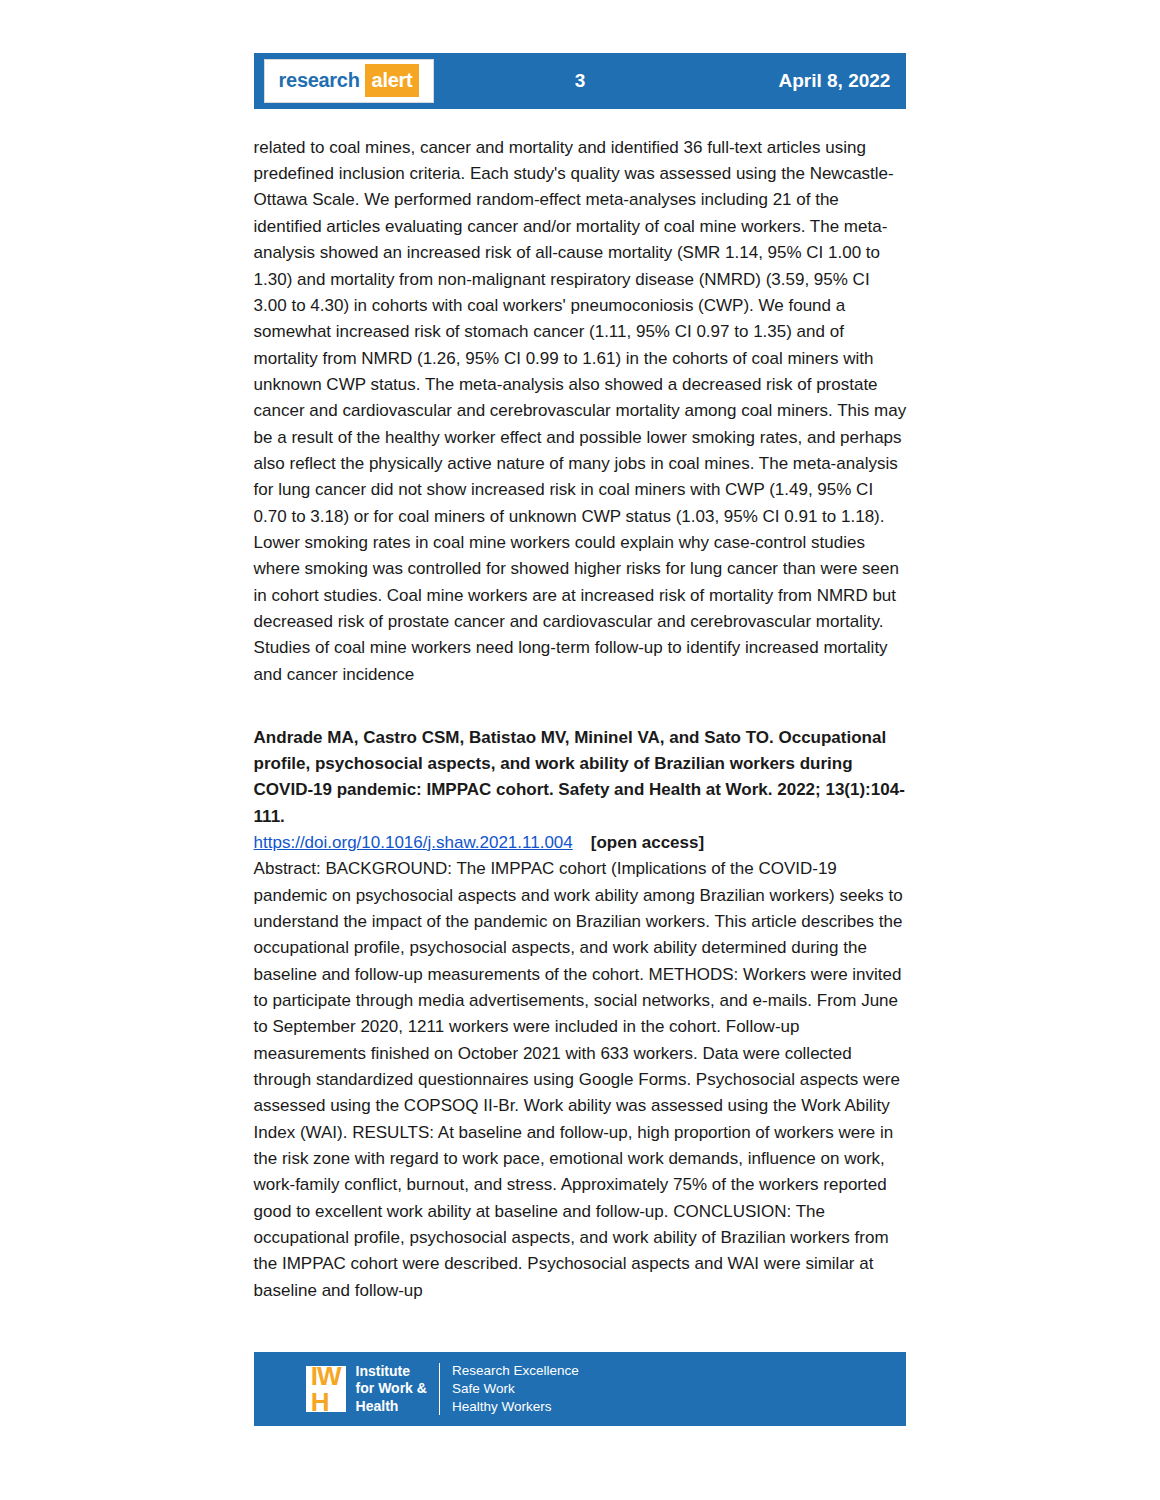research alert
3
April 8, 2022
related to coal mines, cancer and mortality and identified 36 full-text articles using predefined inclusion criteria. Each study's quality was assessed using the Newcastle-Ottawa Scale. We performed random-effect meta-analyses including 21 of the identified articles evaluating cancer and/or mortality of coal mine workers. The meta-analysis showed an increased risk of all-cause mortality (SMR 1.14, 95% CI 1.00 to 1.30) and mortality from non-malignant respiratory disease (NMRD) (3.59, 95% CI 3.00 to 4.30) in cohorts with coal workers' pneumoconiosis (CWP). We found a somewhat increased risk of stomach cancer (1.11, 95% CI 0.97 to 1.35) and of mortality from NMRD (1.26, 95% CI 0.99 to 1.61) in the cohorts of coal miners with unknown CWP status. The meta-analysis also showed a decreased risk of prostate cancer and cardiovascular and cerebrovascular mortality among coal miners. This may be a result of the healthy worker effect and possible lower smoking rates, and perhaps also reflect the physically active nature of many jobs in coal mines. The meta-analysis for lung cancer did not show increased risk in coal miners with CWP (1.49, 95% CI 0.70 to 3.18) or for coal miners of unknown CWP status (1.03, 95% CI 0.91 to 1.18). Lower smoking rates in coal mine workers could explain why case-control studies where smoking was controlled for showed higher risks for lung cancer than were seen in cohort studies. Coal mine workers are at increased risk of mortality from NMRD but decreased risk of prostate cancer and cardiovascular and cerebrovascular mortality. Studies of coal mine workers need long-term follow-up to identify increased mortality and cancer incidence
Andrade MA, Castro CSM, Batistao MV, Mininel VA, and Sato TO. Occupational profile, psychosocial aspects, and work ability of Brazilian workers during COVID-19 pandemic: IMPPAC cohort. Safety and Health at Work. 2022; 13(1):104-111.
https://doi.org/10.1016/j.shaw.2021.11.004[open access]
Abstract: BACKGROUND: The IMPPAC cohort (Implications of the COVID-19 pandemic on psychosocial aspects and work ability among Brazilian workers) seeks to understand the impact of the pandemic on Brazilian workers. This article describes the occupational profile, psychosocial aspects, and work ability determined during the baseline and follow-up measurements of the cohort. METHODS: Workers were invited to participate through media advertisements, social networks, and e-mails. From June to September 2020, 1211 workers were included in the cohort. Follow-up measurements finished on October 2021 with 633 workers. Data were collected through standardized questionnaires using Google Forms. Psychosocial aspects were assessed using the COPSOQ II-Br. Work ability was assessed using the Work Ability Index (WAI). RESULTS: At baseline and follow-up, high proportion of workers were in the risk zone with regard to work pace, emotional work demands, influence on work, work-family conflict, burnout, and stress. Approximately 75% of the workers reported good to excellent work ability at baseline and follow-up. CONCLUSION: The occupational profile, psychosocial aspects, and work ability of Brazilian workers from the IMPPAC cohort were described. Psychosocial aspects and WAI were similar at baseline and follow-up
IW
H
Institute
for Work &
Health
Research Excellence
Safe Work
Healthy Workers